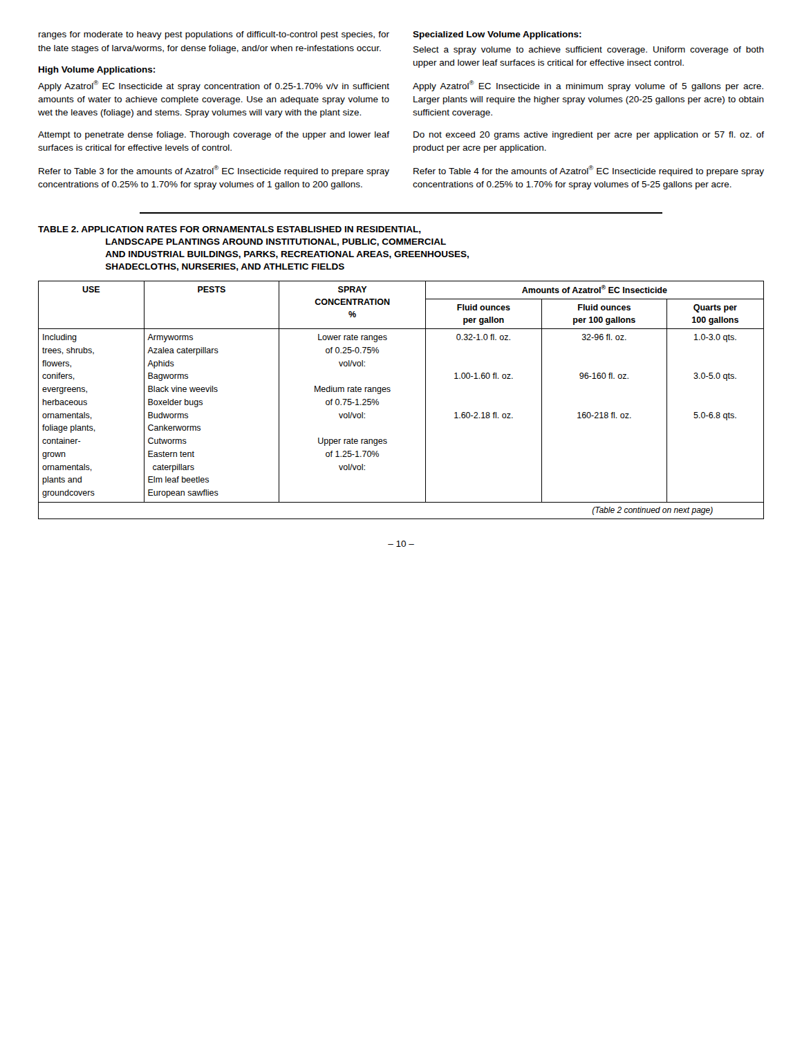ranges for moderate to heavy pest populations of difficult-to-control pest species, for the late stages of larva/worms, for dense foliage, and/or when re-infestations occur.
High Volume Applications:
Apply Azatrol® EC Insecticide at spray concentration of 0.25-1.70% v/v in sufficient amounts of water to achieve complete coverage. Use an adequate spray volume to wet the leaves (foliage) and stems. Spray volumes will vary with the plant size.
Attempt to penetrate dense foliage. Thorough coverage of the upper and lower leaf surfaces is critical for effective levels of control.
Refer to Table 3 for the amounts of Azatrol® EC Insecticide required to prepare spray concentrations of 0.25% to 1.70% for spray volumes of 1 gallon to 200 gallons.
Specialized Low Volume Applications:
Select a spray volume to achieve sufficient coverage. Uniform coverage of both upper and lower leaf surfaces is critical for effective insect control.
Apply Azatrol® EC Insecticide in a minimum spray volume of 5 gallons per acre. Larger plants will require the higher spray volumes (20-25 gallons per acre) to obtain sufficient coverage.
Do not exceed 20 grams active ingredient per acre per application or 57 fl. oz. of product per acre per application.
Refer to Table 4 for the amounts of Azatrol® EC Insecticide required to prepare spray concentrations of 0.25% to 1.70% for spray volumes of 5-25 gallons per acre.
TABLE 2. APPLICATION RATES FOR ORNAMENTALS ESTABLISHED IN RESIDENTIAL, LANDSCAPE PLANTINGS AROUND INSTITUTIONAL, PUBLIC, COMMERCIAL AND INDUSTRIAL BUILDINGS, PARKS, RECREATIONAL AREAS, GREENHOUSES, SHADECLOTHS, NURSERIES, AND ATHLETIC FIELDS
| USE | PESTS | SPRAY CONCENTRATION % | Amounts of Azatrol ® EC Insecticide |
| --- | --- | --- | --- |
| Fluid ounces per gallon | Fluid ounces per 100 gallons | Quarts per 100 gallons |
| Including trees, shrubs, flowers, conifers, evergreens, herbaceous ornamentals, foliage plants, container- grown ornamentals, plants and groundcovers | Armyworms Azalea caterpillars Aphids Bagworms Black vine weevils Boxelder bugs Budworms Cankerworms Cutworms Eastern tent caterpillars Elm leaf beetles European sawflies | Lower rate ranges of 0.25-0.75% vol/vol: Medium rate ranges of 0.75-1.25% vol/vol: Upper rate ranges of 1.25-1.70% vol/vol: | 0.32-1.0 fl. oz. 1.00-1.60 fl. oz. 1.60-2.18 fl. oz. | 32-96 fl. oz. 96-160 fl. oz. 160-218 fl. oz. | 1.0-3.0 qts. 3.0-5.0 qts. 5.0-6.8 qts. |
| | (Table 2 continued on next page) |
– 10 –